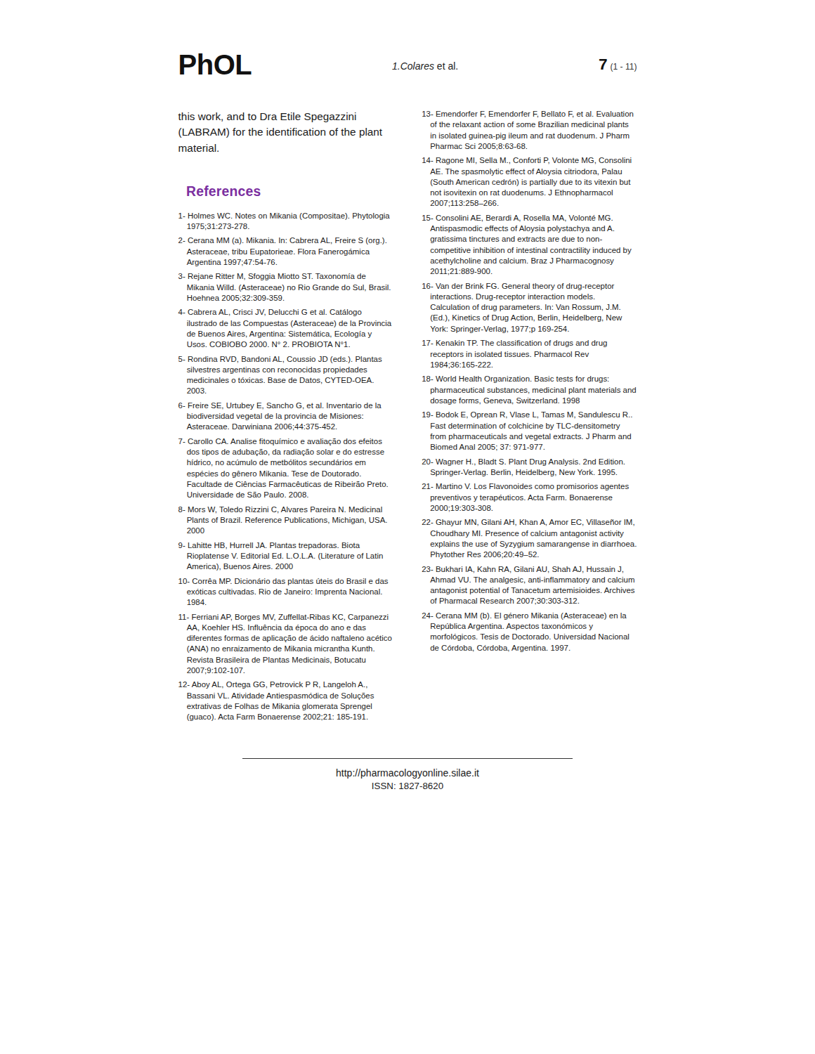PhOL
1.Colares et al.
7(1 - 11)
this work, and to Dra Etile Spegazzini (LABRAM) for the identification of the plant material.
References
1- Holmes WC. Notes on Mikania (Compositae). Phytologia 1975;31:273-278.
2- Cerana MM (a). Mikania. In: Cabrera AL, Freire S (org.). Asteraceae, tribu Eupatorieae. Flora Fanerogámica Argentina 1997;47:54-76.
3- Rejane Ritter M, Sfoggia Miotto ST. Taxonomía de Mikania Willd. (Asteraceae) no Rio Grande do Sul, Brasil. Hoehnea 2005;32:309-359.
4- Cabrera AL, Crisci JV, Delucchi G et al. Catálogo ilustrado de las Compuestas (Asteraceae) de la Provincia de Buenos Aires, Argentina: Sistemática, Ecología y Usos. COBIOBO 2000. N° 2. PROBIOTA N°1.
5- Rondina RVD, Bandoni AL, Coussio JD (eds.). Plantas silvestres argentinas con reconocidas propiedades medicinales o tóxicas. Base de Datos, CYTED-OEA. 2003.
6- Freire SE, Urtubey E, Sancho G, et al. Inventario de la biodiversidad vegetal de la provincia de Misiones: Asteraceae. Darwiniana 2006;44:375-452.
7- Carollo CA. Analise fitoquímico e avaliação dos efeitos dos tipos de adubação, da radiação solar e do estresse hídrico, no acúmulo de metbólitos secundários em espécies do gênero Mikania. Tese de Doutorado. Facultade de Ciências Farmacêuticas de Ribeirão Preto. Universidade de São Paulo. 2008.
8- Mors W, Toledo Rizzini C, Alvares Pareira N. Medicinal Plants of Brazil. Reference Publications, Michigan, USA. 2000
9- Lahitte HB, Hurrell JA. Plantas trepadoras. Biota Rioplatense V. Editorial Ed. L.O.L.A. (Literature of Latin America), Buenos Aires. 2000
10- Corrêa MP. Dicionário das plantas úteis do Brasil e das exóticas cultivadas. Rio de Janeiro: Imprenta Nacional. 1984.
11- Ferriani AP, Borges MV, Zuffellat-Ribas KC, Carpanezzi AA, Koehler HS. Influência da época do ano e das diferentes formas de aplicação de ácido naftaleno acético (ANA) no enraizamento de Mikania micrantha Kunth. Revista Brasileira de Plantas Medicinais, Botucatu 2007;9:102-107.
12- Aboy AL, Ortega GG, Petrovick P R, Langeloh A., Bassani VL. Atividade Antiespasmódica de Soluções extrativas de Folhas de Mikania glomerata Sprengel (guaco). Acta Farm Bonaerense 2002;21: 185-191.
13- Emendorfer F, Emendorfer F, Bellato F, et al. Evaluation of the relaxant action of some Brazilian medicinal plants in isolated guinea-pig ileum and rat duodenum. J Pharm Pharmac Sci 2005;8:63-68.
14- Ragone MI, Sella M., Conforti P, Volonte MG, Consolini AE. The spasmolytic effect of Aloysia citriodora, Palau (South American cedrón) is partially due to its vitexin but not isovitexin on rat duodenums. J Ethnopharmacol 2007;113:258–266.
15- Consolini AE, Berardi A, Rosella MA, Volonté MG. Antispasmodic effects of Aloysia polystachya and A. gratissima tinctures and extracts are due to non-competitive inhibition of intestinal contractility induced by acethylcholine and calcium. Braz J Pharmacognosy 2011;21:889-900.
16- Van der Brink FG. General theory of drug-receptor interactions. Drug-receptor interaction models. Calculation of drug parameters. In: Van Rossum, J.M. (Ed.), Kinetics of Drug Action, Berlin, Heidelberg, New York: Springer-Verlag, 1977;p 169-254.
17- Kenakin TP. The classification of drugs and drug receptors in isolated tissues. Pharmacol Rev 1984;36:165-222.
18- World Health Organization. Basic tests for drugs: pharmaceutical substances, medicinal plant materials and dosage forms, Geneva, Switzerland. 1998
19- Bodok E, Oprean R, Vlase L, Tamas M, Sandulescu R.. Fast determination of colchicine by TLC-densitometry from pharmaceuticals and vegetal extracts. J Pharm and Biomed Anal 2005; 37: 971-977.
20- Wagner H., Bladt S. Plant Drug Analysis. 2nd Edition. Springer-Verlag. Berlin, Heidelberg, New York. 1995.
21- Martino V. Los Flavonoides como promisorios agentes preventivos y terapéuticos. Acta Farm. Bonaerense 2000;19:303-308.
22- Ghayur MN, Gilani AH, Khan A, Amor EC, Villaseñor IM, Choudhary MI. Presence of calcium antagonist activity explains the use of Syzygium samarangense in diarrhoea. Phytother Res 2006;20:49–52.
23- Bukhari IA, Kahn RA, Gilani AU, Shah AJ, Hussain J, Ahmad VU. The analgesic, anti-inflammatory and calcium antagonist potential of Tanacetum artemisioides. Archives of Pharmacal Research 2007;30:303-312.
24- Cerana MM (b). El género Mikania (Asteraceae) en la República Argentina. Aspectos taxonómicos y morfológicos. Tesis de Doctorado. Universidad Nacional de Córdoba, Córdoba, Argentina. 1997.
http://pharmacologyonline.silae.it
ISSN: 1827-8620